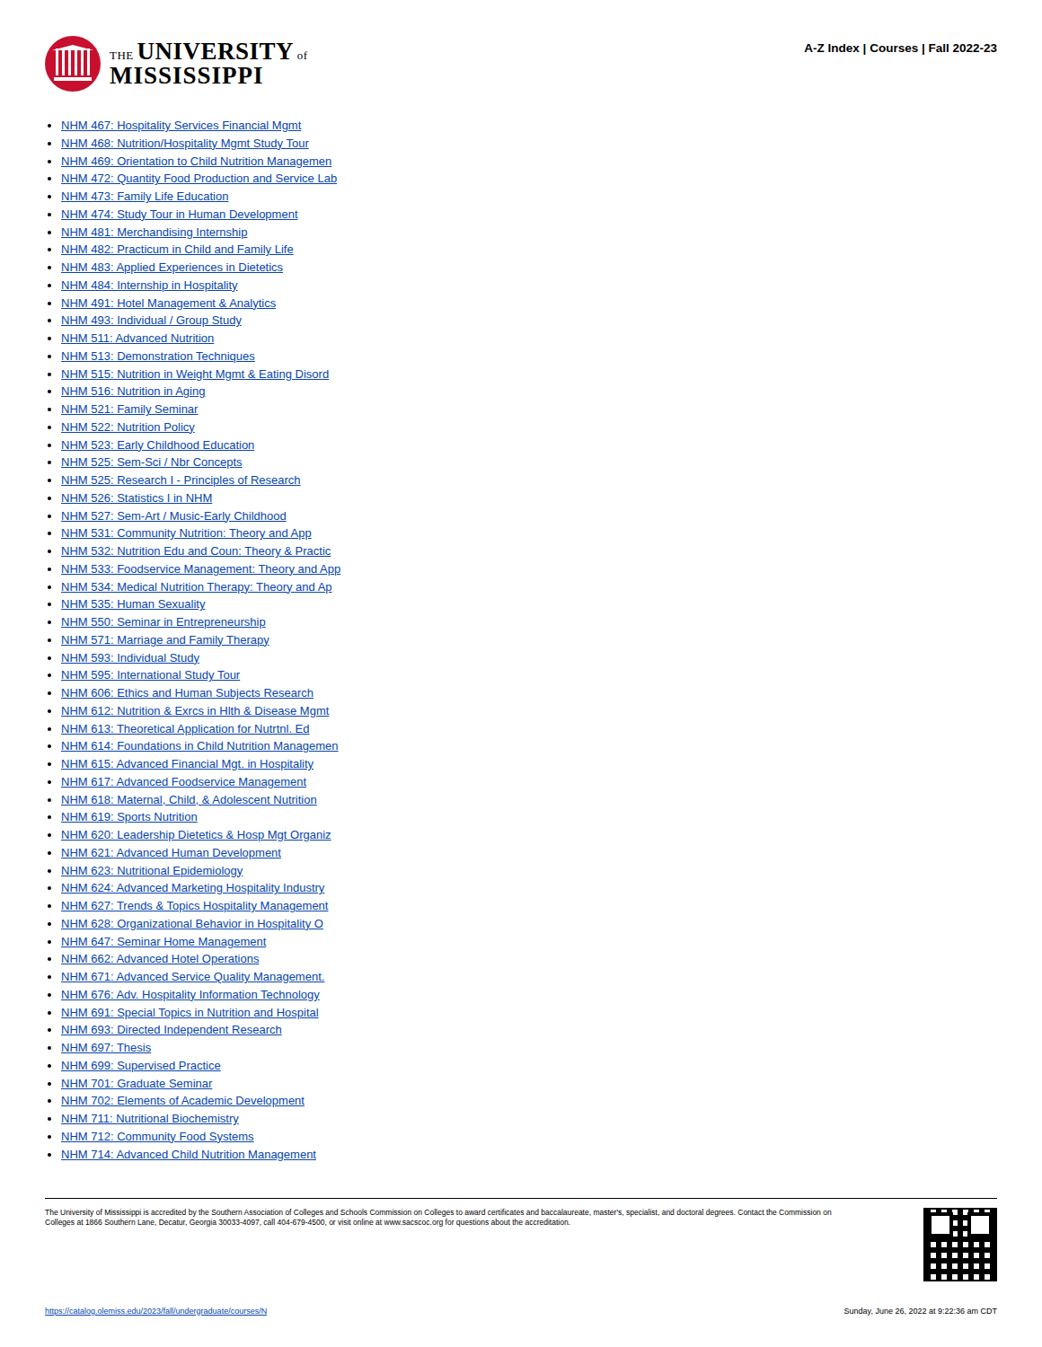THE UNIVERSITY of
MISSISSIPPI
A-Z Index | Courses | Fall 2022-23
NHM 467: Hospitality Services Financial Mgmt
NHM 468: Nutrition/Hospitality Mgmt Study Tour
NHM 469: Orientation to Child Nutrition Managemen
NHM 472: Quantity Food Production and Service Lab
NHM 473: Family Life Education
NHM 474: Study Tour in Human Development
NHM 481: Merchandising Internship
NHM 482: Practicum in Child and Family Life
NHM 483: Applied Experiences in Dietetics
NHM 484: Internship in Hospitality
NHM 491: Hotel Management & Analytics
NHM 493: Individual / Group Study
NHM 511: Advanced Nutrition
NHM 513: Demonstration Techniques
NHM 515: Nutrition in Weight Mgmt & Eating Disord
NHM 516: Nutrition in Aging
NHM 521: Family Seminar
NHM 522: Nutrition Policy
NHM 523: Early Childhood Education
NHM 525: Sem-Sci / Nbr Concepts
NHM 525: Research I - Principles of Research
NHM 526: Statistics I in NHM
NHM 527: Sem-Art / Music-Early Childhood
NHM 531: Community Nutrition: Theory and App
NHM 532: Nutrition Edu and Coun: Theory & Practic
NHM 533: Foodservice Management: Theory and App
NHM 534: Medical Nutrition Therapy: Theory and Ap
NHM 535: Human Sexuality
NHM 550: Seminar in Entrepreneurship
NHM 571: Marriage and Family Therapy
NHM 593: Individual Study
NHM 595: International Study Tour
NHM 606: Ethics and Human Subjects Research
NHM 612: Nutrition & Exrcs in Hlth & Disease Mgmt
NHM 613: Theoretical Application for Nutrtnl. Ed
NHM 614: Foundations in Child Nutrition Managemen
NHM 615: Advanced Financial Mgt. in Hospitality
NHM 617: Advanced Foodservice Management
NHM 618: Maternal, Child, & Adolescent Nutrition
NHM 619: Sports Nutrition
NHM 620: Leadership Dietetics & Hosp Mgt Organiz
NHM 621: Advanced Human Development
NHM 623: Nutritional Epidemiology
NHM 624: Advanced Marketing Hospitality Industry
NHM 627: Trends & Topics Hospitality Management
NHM 628: Organizational Behavior in Hospitality O
NHM 647: Seminar Home Management
NHM 662: Advanced Hotel Operations
NHM 671: Advanced Service Quality Management.
NHM 676: Adv. Hospitality Information Technology
NHM 691: Special Topics in Nutrition and Hospital
NHM 693: Directed Independent Research
NHM 697: Thesis
NHM 699: Supervised Practice
NHM 701: Graduate Seminar
NHM 702: Elements of Academic Development
NHM 711: Nutritional Biochemistry
NHM 712: Community Food Systems
NHM 714: Advanced Child Nutrition Management
The University of Mississippi is accredited by the Southern Association of Colleges and Schools Commission on Colleges to award certificates and baccalaureate, master's, specialist, and doctoral degrees. Contact the Commission on Colleges at 1866 Southern Lane, Decatur, Georgia 30033-4097, call 404-679-4500, or visit online at www.sacscoc.org for questions about the accreditation.
https://catalog.olemiss.edu/2023/fall/undergraduate/courses/N
Sunday, June 26, 2022 at 9:22:36 am CDT